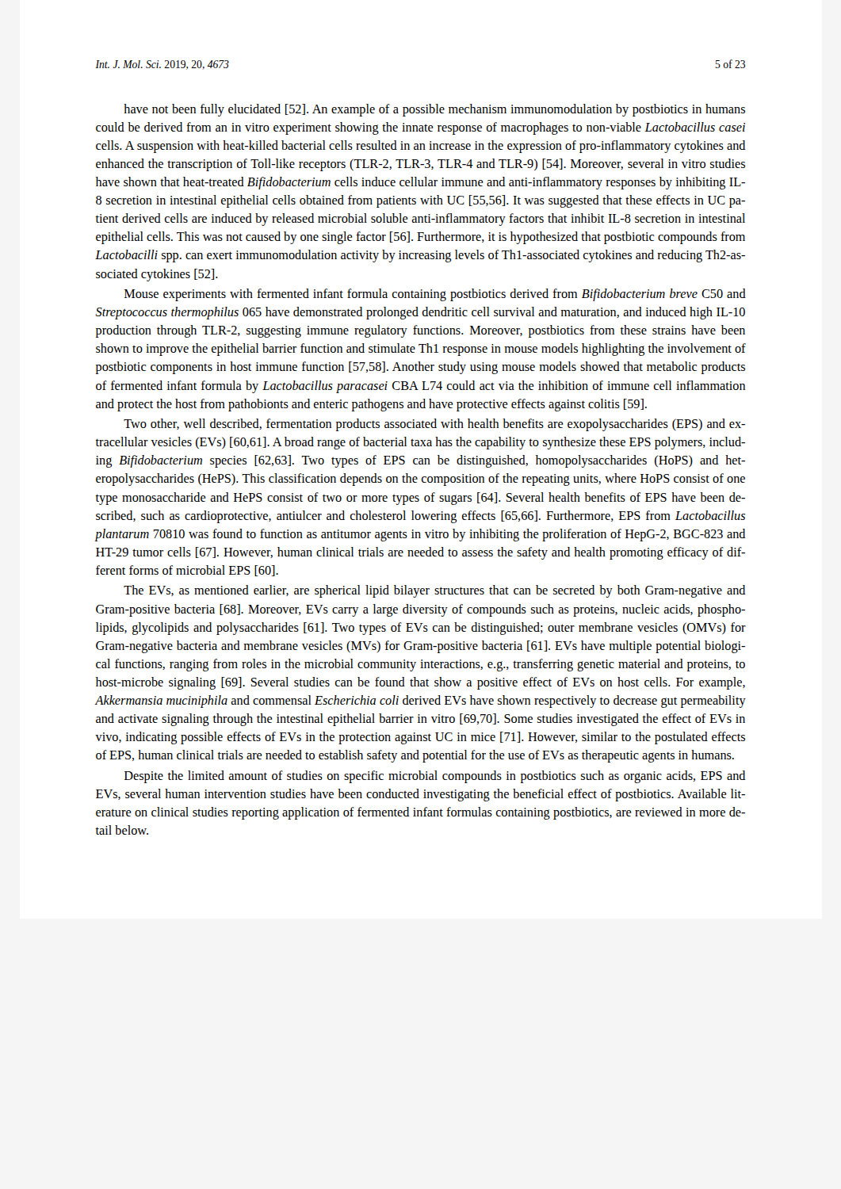Int. J. Mol. Sci. 2019, 20, 4673 5 of 23
have not been fully elucidated [52]. An example of a possible mechanism immunomodulation by postbiotics in humans could be derived from an in vitro experiment showing the innate response of macrophages to non-viable Lactobacillus casei cells. A suspension with heat-killed bacterial cells resulted in an increase in the expression of pro-inflammatory cytokines and enhanced the transcription of Toll-like receptors (TLR-2, TLR-3, TLR-4 and TLR-9) [54]. Moreover, several in vitro studies have shown that heat-treated Bifidobacterium cells induce cellular immune and anti-inflammatory responses by inhibiting IL-8 secretion in intestinal epithelial cells obtained from patients with UC [55,56]. It was suggested that these effects in UC patient derived cells are induced by released microbial soluble anti-inflammatory factors that inhibit IL-8 secretion in intestinal epithelial cells. This was not caused by one single factor [56]. Furthermore, it is hypothesized that postbiotic compounds from Lactobacilli spp. can exert immunomodulation activity by increasing levels of Th1-associated cytokines and reducing Th2-associated cytokines [52].
Mouse experiments with fermented infant formula containing postbiotics derived from Bifidobacterium breve C50 and Streptococcus thermophilus 065 have demonstrated prolonged dendritic cell survival and maturation, and induced high IL-10 production through TLR-2, suggesting immune regulatory functions. Moreover, postbiotics from these strains have been shown to improve the epithelial barrier function and stimulate Th1 response in mouse models highlighting the involvement of postbiotic components in host immune function [57,58]. Another study using mouse models showed that metabolic products of fermented infant formula by Lactobacillus paracasei CBA L74 could act via the inhibition of immune cell inflammation and protect the host from pathobionts and enteric pathogens and have protective effects against colitis [59].
Two other, well described, fermentation products associated with health benefits are exopolysaccharides (EPS) and extracellular vesicles (EVs) [60,61]. A broad range of bacterial taxa has the capability to synthesize these EPS polymers, including Bifidobacterium species [62,63]. Two types of EPS can be distinguished, homopolysaccharides (HoPS) and heteropolysaccharides (HePS). This classification depends on the composition of the repeating units, where HoPS consist of one type monosaccharide and HePS consist of two or more types of sugars [64]. Several health benefits of EPS have been described, such as cardioprotective, antiulcer and cholesterol lowering effects [65,66]. Furthermore, EPS from Lactobacillus plantarum 70810 was found to function as antitumor agents in vitro by inhibiting the proliferation of HepG-2, BGC-823 and HT-29 tumor cells [67]. However, human clinical trials are needed to assess the safety and health promoting efficacy of different forms of microbial EPS [60].
The EVs, as mentioned earlier, are spherical lipid bilayer structures that can be secreted by both Gram-negative and Gram-positive bacteria [68]. Moreover, EVs carry a large diversity of compounds such as proteins, nucleic acids, phospholipids, glycolipids and polysaccharides [61]. Two types of EVs can be distinguished; outer membrane vesicles (OMVs) for Gram-negative bacteria and membrane vesicles (MVs) for Gram-positive bacteria [61]. EVs have multiple potential biological functions, ranging from roles in the microbial community interactions, e.g., transferring genetic material and proteins, to host-microbe signaling [69]. Several studies can be found that show a positive effect of EVs on host cells. For example, Akkermansia muciniphila and commensal Escherichia coli derived EVs have shown respectively to decrease gut permeability and activate signaling through the intestinal epithelial barrier in vitro [69,70]. Some studies investigated the effect of EVs in vivo, indicating possible effects of EVs in the protection against UC in mice [71]. However, similar to the postulated effects of EPS, human clinical trials are needed to establish safety and potential for the use of EVs as therapeutic agents in humans.
Despite the limited amount of studies on specific microbial compounds in postbiotics such as organic acids, EPS and EVs, several human intervention studies have been conducted investigating the beneficial effect of postbiotics. Available literature on clinical studies reporting application of fermented infant formulas containing postbiotics, are reviewed in more detail below.